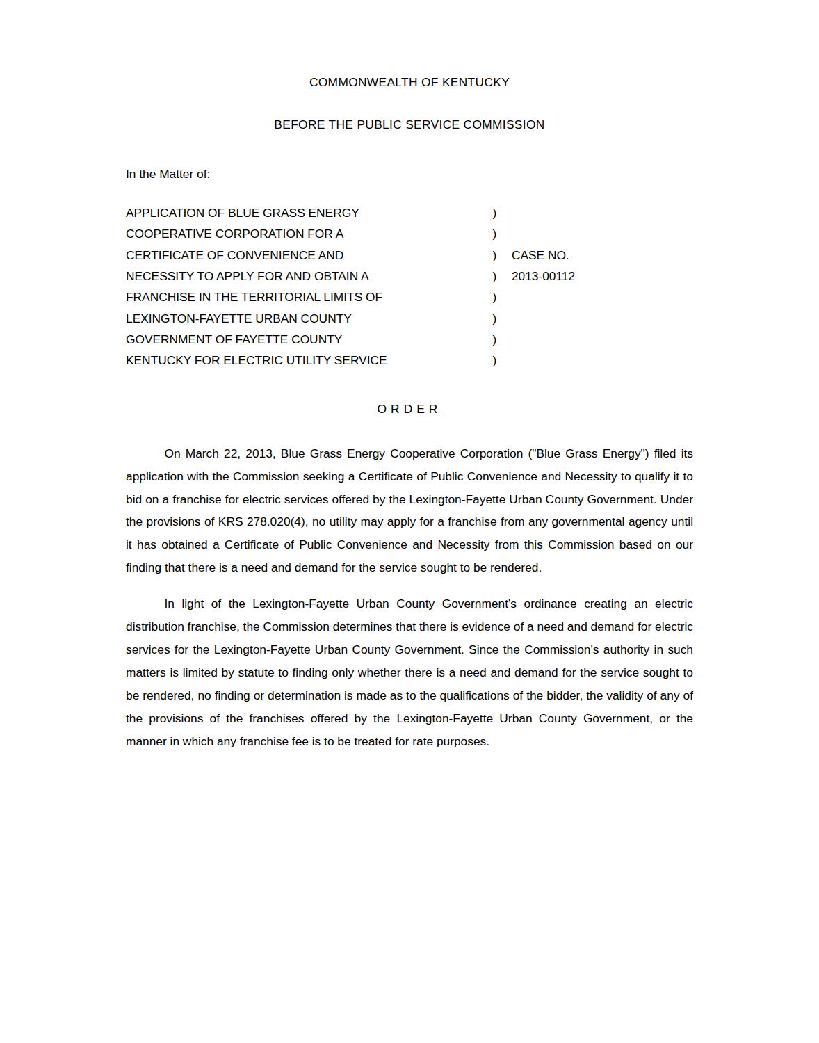COMMONWEALTH OF KENTUCKY
BEFORE THE PUBLIC SERVICE COMMISSION
In the Matter of:
| APPLICATION OF BLUE GRASS ENERGY COOPERATIVE CORPORATION FOR A CERTIFICATE OF CONVENIENCE AND NECESSITY TO APPLY FOR AND OBTAIN A FRANCHISE IN THE TERRITORIAL LIMITS OF LEXINGTON-FAYETTE URBAN COUNTY GOVERNMENT OF FAYETTE COUNTY KENTUCKY FOR ELECTRIC UTILITY SERVICE | ) ) ) ) ) ) ) ) | CASE NO. 2013-00112 |
ORDER
On March 22, 2013, Blue Grass Energy Cooperative Corporation ("Blue Grass Energy") filed its application with the Commission seeking a Certificate of Public Convenience and Necessity to qualify it to bid on a franchise for electric services offered by the Lexington-Fayette Urban County Government. Under the provisions of KRS 278.020(4), no utility may apply for a franchise from any governmental agency until it has obtained a Certificate of Public Convenience and Necessity from this Commission based on our finding that there is a need and demand for the service sought to be rendered.
In light of the Lexington-Fayette Urban County Government's ordinance creating an electric distribution franchise, the Commission determines that there is evidence of a need and demand for electric services for the Lexington-Fayette Urban County Government. Since the Commission's authority in such matters is limited by statute to finding only whether there is a need and demand for the service sought to be rendered, no finding or determination is made as to the qualifications of the bidder, the validity of any of the provisions of the franchises offered by the Lexington-Fayette Urban County Government, or the manner in which any franchise fee is to be treated for rate purposes.